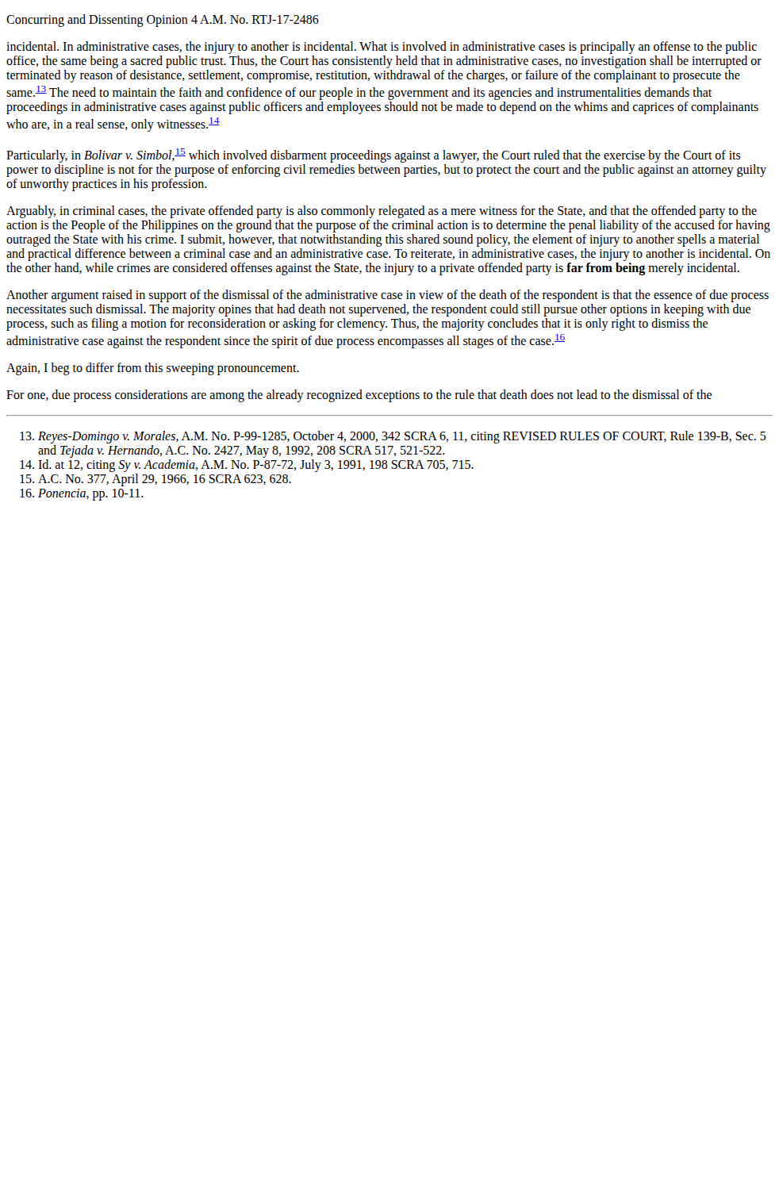Concurring and Dissenting Opinion 4 A.M. No. RTJ-17-2486
incidental. In administrative cases, the injury to another is incidental. What is involved in administrative cases is principally an offense to the public office, the same being a sacred public trust. Thus, the Court has consistently held that in administrative cases, no investigation shall be interrupted or terminated by reason of desistance, settlement, compromise, restitution, withdrawal of the charges, or failure of the complainant to prosecute the same.13 The need to maintain the faith and confidence of our people in the government and its agencies and instrumentalities demands that proceedings in administrative cases against public officers and employees should not be made to depend on the whims and caprices of complainants who are, in a real sense, only witnesses.14
Particularly, in Bolivar v. Simbol,15 which involved disbarment proceedings against a lawyer, the Court ruled that the exercise by the Court of its power to discipline is not for the purpose of enforcing civil remedies between parties, but to protect the court and the public against an attorney guilty of unworthy practices in his profession.
Arguably, in criminal cases, the private offended party is also commonly relegated as a mere witness for the State, and that the offended party to the action is the People of the Philippines on the ground that the purpose of the criminal action is to determine the penal liability of the accused for having outraged the State with his crime. I submit, however, that notwithstanding this shared sound policy, the element of injury to another spells a material and practical difference between a criminal case and an administrative case. To reiterate, in administrative cases, the injury to another is incidental. On the other hand, while crimes are considered offenses against the State, the injury to a private offended party is far from being merely incidental.
Another argument raised in support of the dismissal of the administrative case in view of the death of the respondent is that the essence of due process necessitates such dismissal. The majority opines that had death not supervened, the respondent could still pursue other options in keeping with due process, such as filing a motion for reconsideration or asking for clemency. Thus, the majority concludes that it is only right to dismiss the administrative case against the respondent since the spirit of due process encompasses all stages of the case.16
Again, I beg to differ from this sweeping pronouncement.
For one, due process considerations are among the already recognized exceptions to the rule that death does not lead to the dismissal of the
Reyes-Domingo v. Morales, A.M. No. P-99-1285, October 4, 2000, 342 SCRA 6, 11, citing REVISED RULES OF COURT, Rule 139-B, Sec. 5 and Tejada v. Hernando, A.C. No. 2427, May 8, 1992, 208 SCRA 517, 521-522.
Id. at 12, citing Sy v. Academia, A.M. No. P-87-72, July 3, 1991, 198 SCRA 705, 715.
A.C. No. 377, April 29, 1966, 16 SCRA 623, 628.
Ponencia, pp. 10-11.